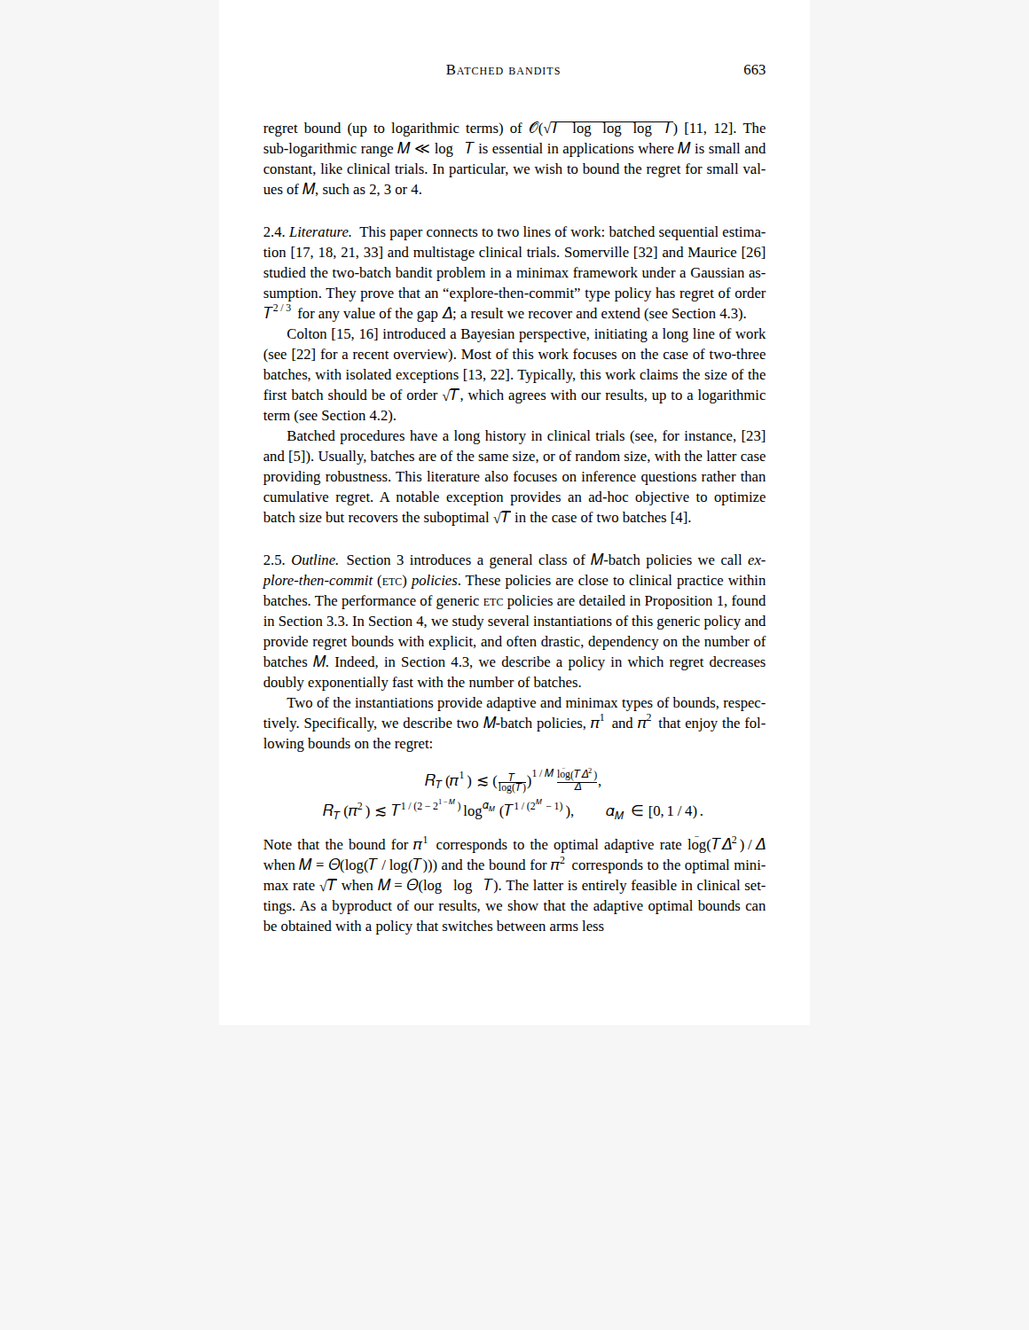Batched bandits 663
regret bound (up to logarithmic terms) of 𝒪(T log log log T) [11, 12]. The sub-logarithmic range M≪log T is essential in applications where M is small and constant, like clinical trials. In particular, we wish to bound the regret for small values of M, such as 2, 3 or 4.
2.4. Literature.
 This paper connects to two lines of work: batched sequential estimation [17, 18, 21, 33] and multistage clinical trials. Somerville [32] and Maurice [26] studied the two-batch bandit problem in a minimax framework under a Gaussian assumption. They prove that an “explore-then-commit” type policy has regret of order T2/3 for any value of the gap Δ; a result we recover and extend (see Section 4.3).
Colton [15, 16] introduced a Bayesian perspective, initiating a long line of work (see [22] for a recent overview). Most of this work focuses on the case of two-three batches, with isolated exceptions [13, 22]. Typically, this work claims the size of the first batch should be of order T, which agrees with our results, up to a logarithmic term (see Section 4.2).
Batched procedures have a long history in clinical trials (see, for instance, [23] and [5]). Usually, batches are of the same size, or of random size, with the latter case providing robustness. This literature also focuses on inference questions rather than cumulative regret. A notable exception provides an ad-hoc objective to optimize batch size but recovers the suboptimal T in the case of two batches [4].
2.5. Outline.
 Section 3 introduces a general class of M-batch policies we call explore-then-commit (etc) policies. These policies are close to clinical practice within batches. The performance of generic etc policies are detailed in Proposition 1, found in Section 3.3. In Section 4, we study several instantiations of this generic policy and provide regret bounds with explicit, and often drastic, dependency on the number of batches M. Indeed, in Section 4.3, we describe a policy in which regret decreases doubly exponentially fast with the number of batches.
Two of the instantiations provide adaptive and minimax types of bounds, respectively. Specifically, we describe two M-batch policies, π1 and π2 that enjoy the following bounds on the regret:
RT (π1) ≲ (Tlog(T)) 1/M log‾(TΔ2) Δ ,
RT (π2) ≲ T1/(2−21−M) logαM (T1/(2M−1)) , αM ∈ [0,1/4) .
Note that the bound for π1 corresponds to the optimal adaptive rate log‾(TΔ2)/Δ when M=Θ(log(T/log(T))) and the bound for π2 corresponds to the optimal minimax rate T when M=Θ(log log T). The latter is entirely feasible in clinical settings. As a byproduct of our results, we show that the adaptive optimal bounds can be obtained with a policy that switches between arms less